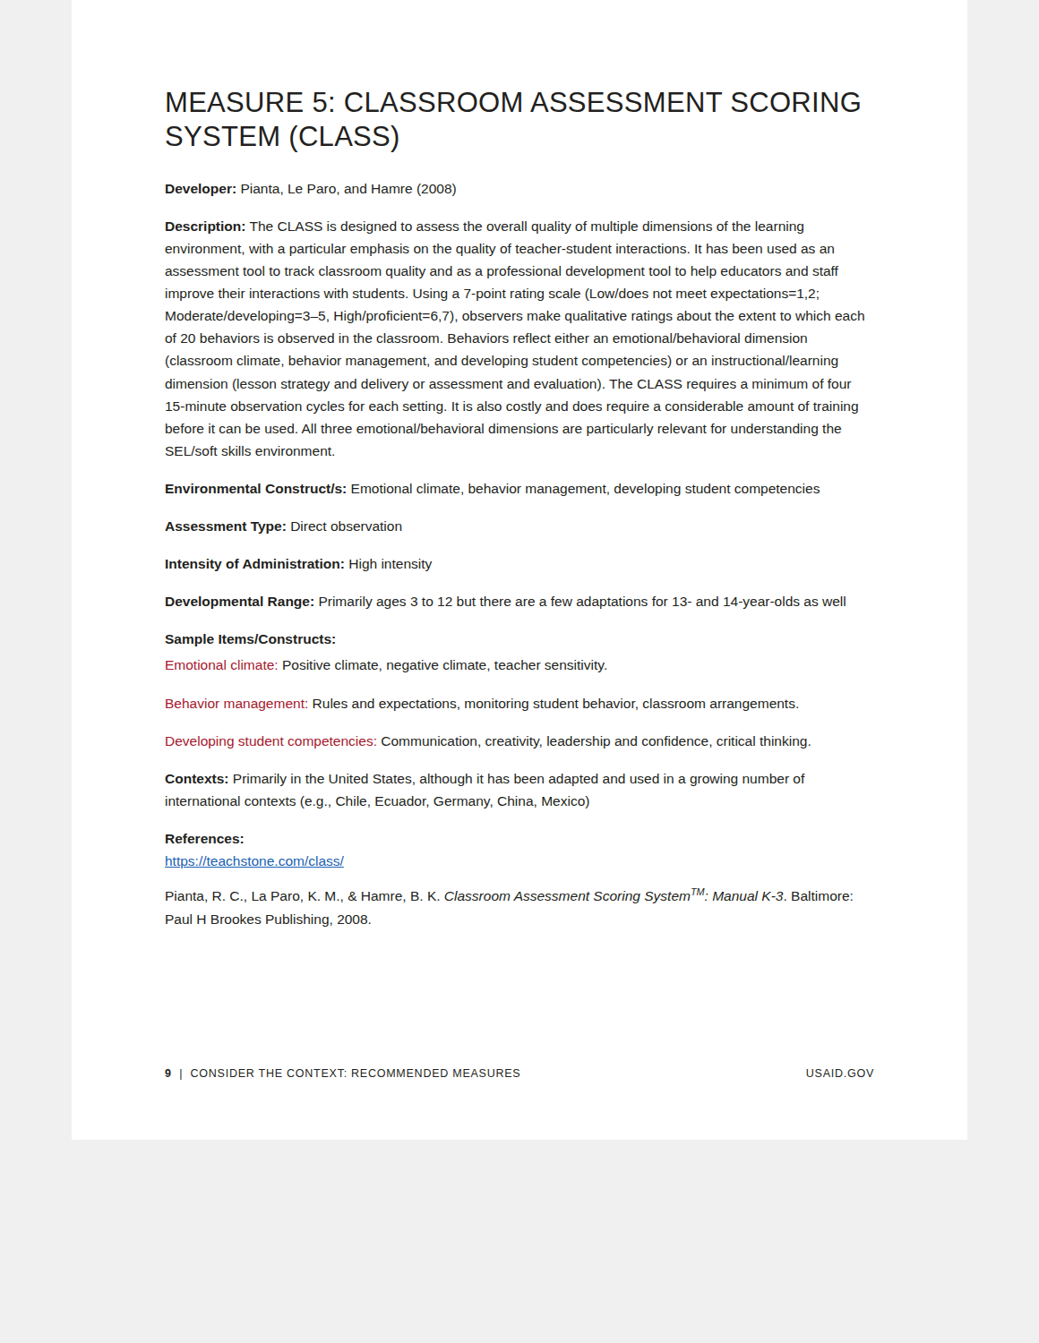MEASURE 5: CLASSROOM ASSESSMENT SCORING SYSTEM (CLASS)
Developer: Pianta, Le Paro, and Hamre (2008)
Description: The CLASS is designed to assess the overall quality of multiple dimensions of the learning environment, with a particular emphasis on the quality of teacher-student interactions. It has been used as an assessment tool to track classroom quality and as a professional development tool to help educators and staff improve their interactions with students. Using a 7-point rating scale (Low/does not meet expectations=1,2; Moderate/developing=3–5, High/proficient=6,7), observers make qualitative ratings about the extent to which each of 20 behaviors is observed in the classroom. Behaviors reflect either an emotional/behavioral dimension (classroom climate, behavior management, and developing student competencies) or an instructional/learning dimension (lesson strategy and delivery or assessment and evaluation). The CLASS requires a minimum of four 15-minute observation cycles for each setting. It is also costly and does require a considerable amount of training before it can be used. All three emotional/behavioral dimensions are particularly relevant for understanding the SEL/soft skills environment.
Environmental Construct/s: Emotional climate, behavior management, developing student competencies
Assessment Type: Direct observation
Intensity of Administration: High intensity
Developmental Range: Primarily ages 3 to 12 but there are a few adaptations for 13- and 14-year-olds as well
Sample Items/Constructs:
Emotional climate: Positive climate, negative climate, teacher sensitivity.
Behavior management: Rules and expectations, monitoring student behavior, classroom arrangements.
Developing student competencies: Communication, creativity, leadership and confidence, critical thinking.
Contexts: Primarily in the United States, although it has been adapted and used in a growing number of international contexts (e.g., Chile, Ecuador, Germany, China, Mexico)
References:
https://teachstone.com/class/
Pianta, R. C., La Paro, K. M., & Hamre, B. K. Classroom Assessment Scoring SystemTM: Manual K-3. Baltimore: Paul H Brookes Publishing, 2008.
9 | Consider the Context: Recommended Measures
USAID.GOV